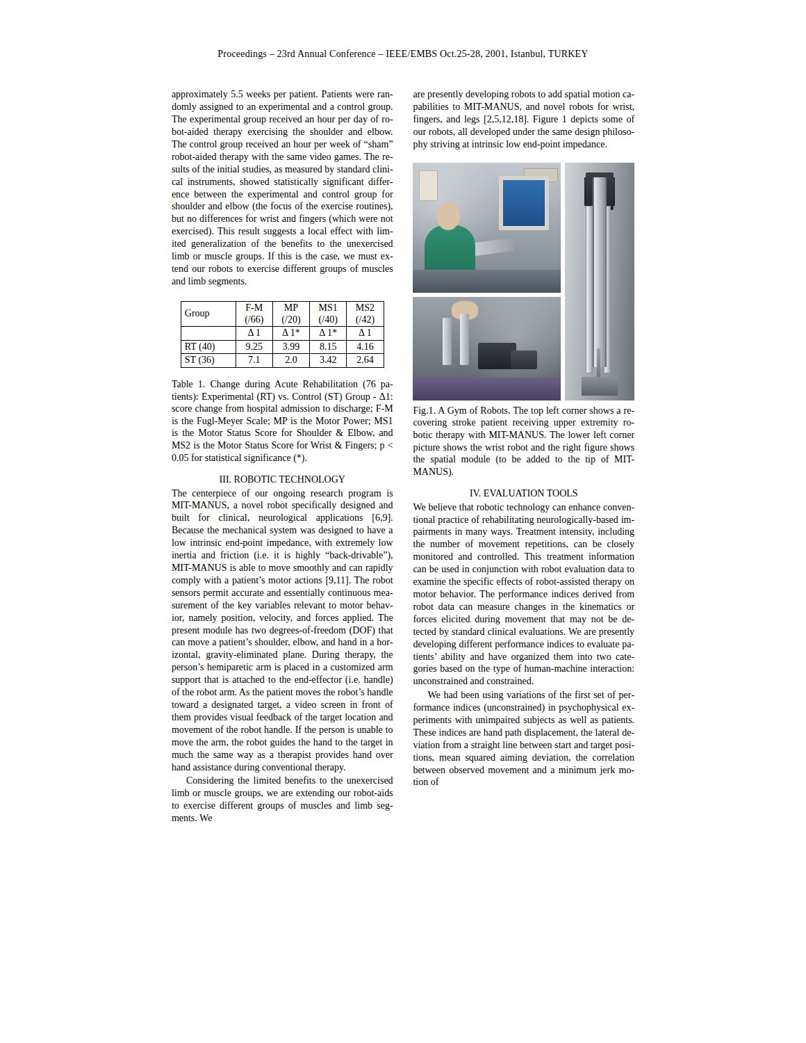Proceedings – 23rd Annual Conference – IEEE/EMBS Oct.25-28, 2001, Istanbul, TURKEY
approximately 5.5 weeks per patient. Patients were randomly assigned to an experimental and a control group. The experimental group received an hour per day of robot-aided therapy exercising the shoulder and elbow. The control group received an hour per week of “sham” robot-aided therapy with the same video games. The results of the initial studies, as measured by standard clinical instruments, showed statistically significant difference between the experimental and control group for shoulder and elbow (the focus of the exercise routines), but no differences for wrist and fingers (which were not exercised). This result suggests a local effect with limited generalization of the benefits to the unexercised limb or muscle groups. If this is the case, we must extend our robots to exercise different groups of muscles and limb segments.
| Group | F-M (/66) | MP (/20) | MS1 (/40) | MS2 (/42) |
| | Δ 1 | Δ 1* | Δ 1* | Δ 1 |
| RT (40) | 9.25 | 3.99 | 8.15 | 4.16 |
| ST (36) | 7.1 | 2.0 | 3.42 | 2.64 |
Table 1. Change during Acute Rehabilitation (76 patients): Experimental (RT) vs. Control (ST) Group - Δ1: score change from hospital admission to discharge; F-M is the Fugl-Meyer Scale; MP is the Motor Power; MS1 is the Motor Status Score for Shoulder & Elbow, and MS2 is the Motor Status Score for Wrist & Fingers; p < 0.05 for statistical significance (*).
III. ROBOTIC TECHNOLOGY
The centerpiece of our ongoing research program is MIT-MANUS, a novel robot specifically designed and built for clinical, neurological applications [6,9]. Because the mechanical system was designed to have a low intrinsic end-point impedance, with extremely low inertia and friction (i.e. it is highly “back-drivable”), MIT-MANUS is able to move smoothly and can rapidly comply with a patient’s motor actions [9,11]. The robot sensors permit accurate and essentially continuous measurement of the key variables relevant to motor behavior, namely position, velocity, and forces applied. The present module has two degrees-of-freedom (DOF) that can move a patient’s shoulder, elbow, and hand in a horizontal, gravity-eliminated plane. During therapy, the person’s hemiparetic arm is placed in a customized arm support that is attached to the end-effector (i.e. handle) of the robot arm. As the patient moves the robot’s handle toward a designated target, a video screen in front of them provides visual feedback of the target location and movement of the robot handle. If the person is unable to move the arm, the robot guides the hand to the target in much the same way as a therapist provides hand over hand assistance during conventional therapy.
Considering the limited benefits to the unexercised limb or muscle groups, we are extending our robot-aids to exercise different groups of muscles and limb segments. We
are presently developing robots to add spatial motion capabilities to MIT-MANUS, and novel robots for wrist, fingers, and legs [2,5,12,18]. Figure 1 depicts some of our robots, all developed under the same design philosophy striving at intrinsic low end-point impedance.
Fig.1. A Gym of Robots. The top left corner shows a recovering stroke patient receiving upper extremity robotic therapy with MIT-MANUS. The lower left corner picture shows the wrist robot and the right figure shows the spatial module (to be added to the tip of MIT-MANUS).
IV. EVALUATION TOOLS
We believe that robotic technology can enhance conventional practice of rehabilitating neurologically-based impairments in many ways. Treatment intensity, including the number of movement repetitions, can be closely monitored and controlled. This treatment information can be used in conjunction with robot evaluation data to examine the specific effects of robot-assisted therapy on motor behavior. The performance indices derived from robot data can measure changes in the kinematics or forces elicited during movement that may not be detected by standard clinical evaluations. We are presently developing different performance indices to evaluate patients’ ability and have organized them into two categories based on the type of human-machine interaction: unconstrained and constrained.
We had been using variations of the first set of performance indices (unconstrained) in psychophysical experiments with unimpaired subjects as well as patients. These indices are hand path displacement, the lateral deviation from a straight line between start and target positions, mean squared aiming deviation, the correlation between observed movement and a minimum jerk motion of